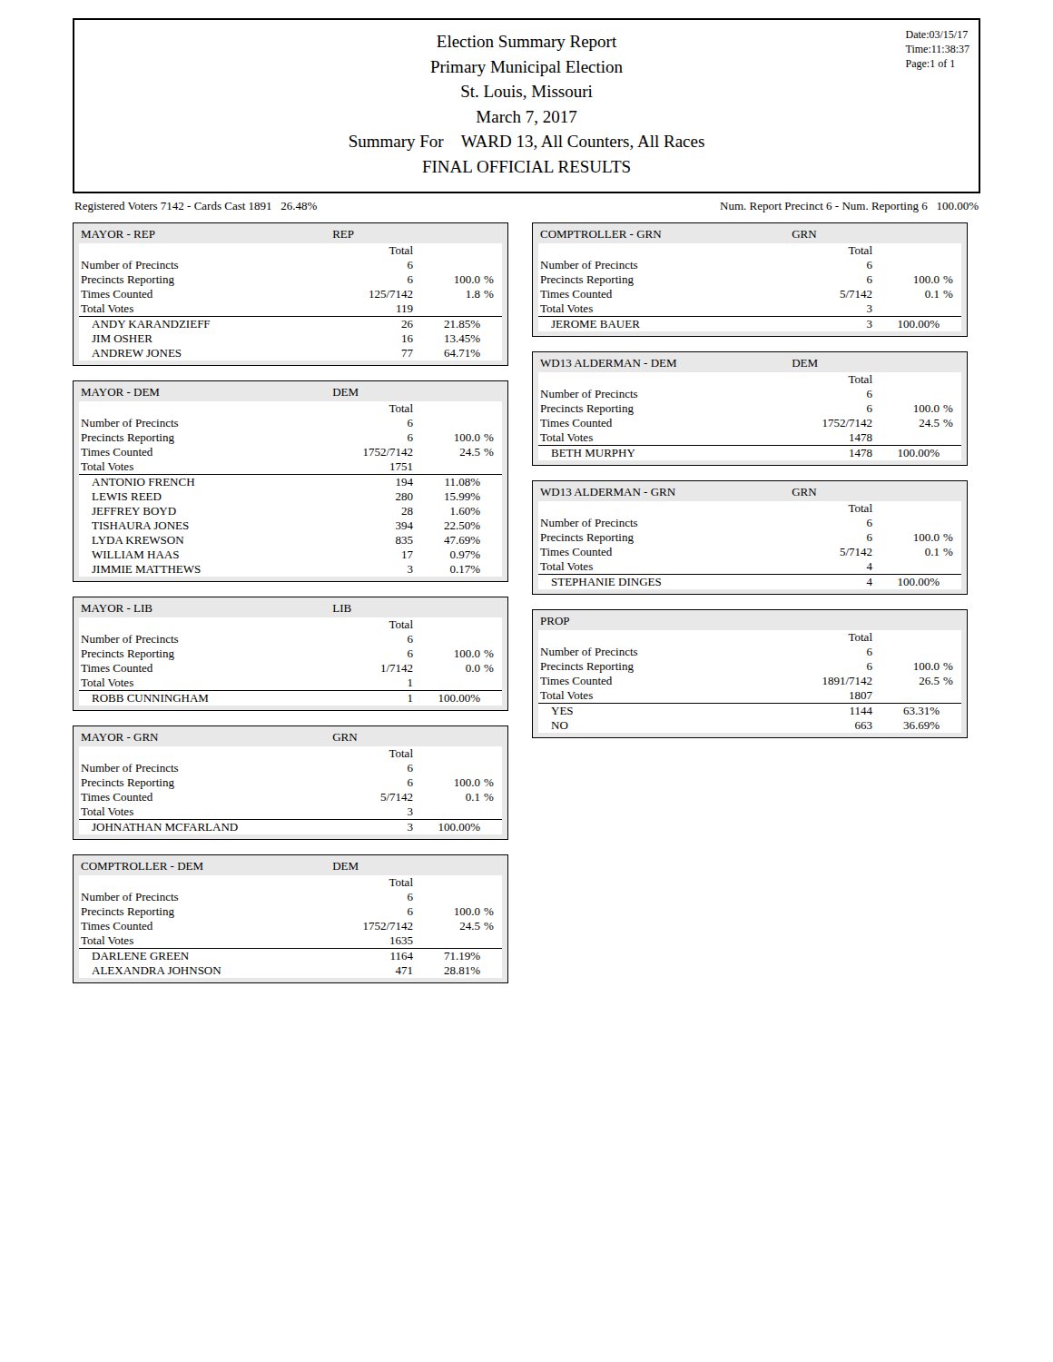Date:03/15/17
Time:11:38:37
Page:1 of 1
Election Summary Report
Primary Municipal Election
St. Louis, Missouri
March 7, 2017
Summary For WARD 13, All Counters, All Races
FINAL OFFICIAL RESULTS
Registered Voters 7142 - Cards Cast 1891 26.48%
Num. Report Precinct 6 - Num. Reporting 6 100.00%
MAYOR - REP REP
| | Total | | |
| Number of Precincts | 6 | | |
| Precincts Reporting | 6 | 100.0 | % |
| Times Counted | 125/7142 | 1.8 | % |
| Total Votes | 119 | | |
| ANDY KARANDZIEFF | 26 | 21.85% | |
| JIM OSHER | 16 | 13.45% | |
| ANDREW JONES | 77 | 64.71% | |
MAYOR - DEM DEM
| | Total | | |
| Number of Precincts | 6 | | |
| Precincts Reporting | 6 | 100.0 | % |
| Times Counted | 1752/7142 | 24.5 | % |
| Total Votes | 1751 | | |
| ANTONIO FRENCH | 194 | 11.08% | |
| LEWIS REED | 280 | 15.99% | |
| JEFFREY BOYD | 28 | 1.60% | |
| TISHAURA JONES | 394 | 22.50% | |
| LYDA KREWSON | 835 | 47.69% | |
| WILLIAM HAAS | 17 | 0.97% | |
| JIMMIE MATTHEWS | 3 | 0.17% | |
MAYOR - LIB LIB
| | Total | | |
| Number of Precincts | 6 | | |
| Precincts Reporting | 6 | 100.0 | % |
| Times Counted | 1/7142 | 0.0 | % |
| Total Votes | 1 | | |
| ROBB CUNNINGHAM | 1 | 100.00% | |
MAYOR - GRN GRN
| | Total | | |
| Number of Precincts | 6 | | |
| Precincts Reporting | 6 | 100.0 | % |
| Times Counted | 5/7142 | 0.1 | % |
| Total Votes | 3 | | |
| JOHNATHAN MCFARLAND | 3 | 100.00% | |
COMPTROLLER - DEM DEM
| | Total | | |
| Number of Precincts | 6 | | |
| Precincts Reporting | 6 | 100.0 | % |
| Times Counted | 1752/7142 | 24.5 | % |
| Total Votes | 1635 | | |
| DARLENE GREEN | 1164 | 71.19% | |
| ALEXANDRA JOHNSON | 471 | 28.81% | |
COMPTROLLER - GRN GRN
| | Total | | |
| Number of Precincts | 6 | | |
| Precincts Reporting | 6 | 100.0 | % |
| Times Counted | 5/7142 | 0.1 | % |
| Total Votes | 3 | | |
| JEROME BAUER | 3 | 100.00% | |
WD13 ALDERMAN - DEM DEM
| | Total | | |
| Number of Precincts | 6 | | |
| Precincts Reporting | 6 | 100.0 | % |
| Times Counted | 1752/7142 | 24.5 | % |
| Total Votes | 1478 | | |
| BETH MURPHY | 1478 | 100.00% | |
WD13 ALDERMAN - GRN GRN
| | Total | | |
| Number of Precincts | 6 | | |
| Precincts Reporting | 6 | 100.0 | % |
| Times Counted | 5/7142 | 0.1 | % |
| Total Votes | 4 | | |
| STEPHANIE DINGES | 4 | 100.00% | |
PROP
| | Total | | |
| Number of Precincts | 6 | | |
| Precincts Reporting | 6 | 100.0 | % |
| Times Counted | 1891/7142 | 26.5 | % |
| Total Votes | 1807 | | |
| YES | 1144 | 63.31% | |
| NO | 663 | 36.69% | |